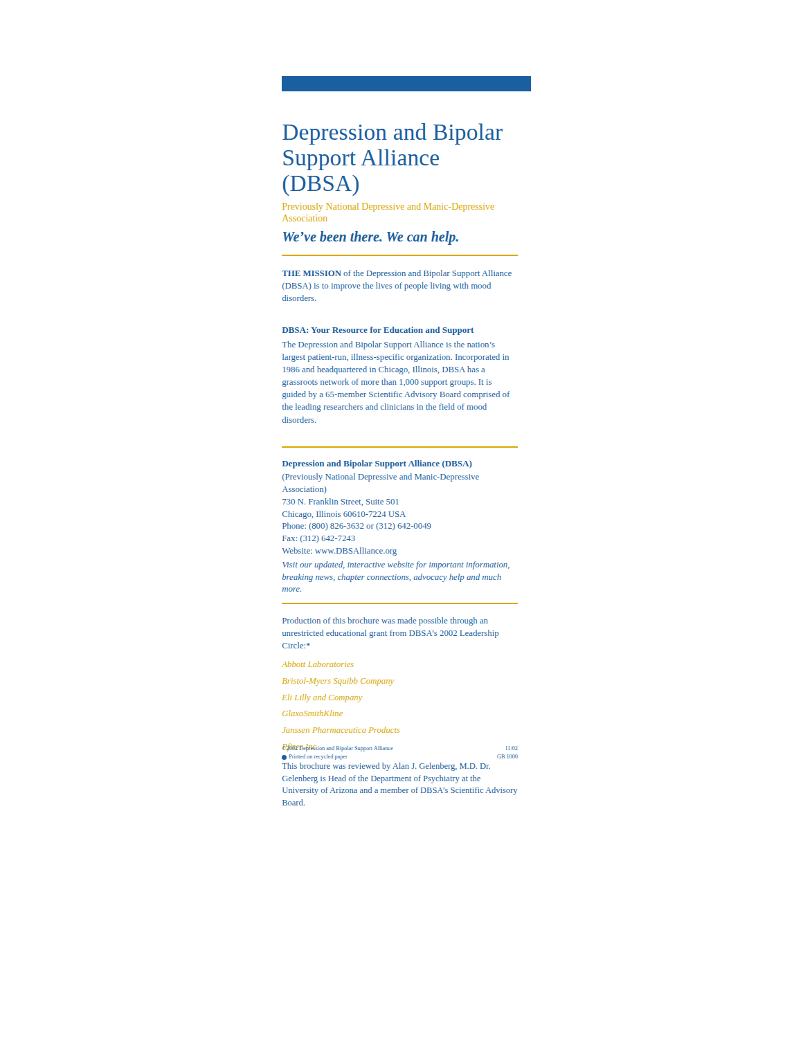Depression and Bipolar
Support Alliance (DBSA)
Previously National Depressive and Manic-Depressive Association
We’ve been there. We can help.
THE MISSION of the Depression and Bipolar Support Alliance (DBSA) is to improve the lives of people living with mood disorders.
DBSA: Your Resource for Education and Support
The Depression and Bipolar Support Alliance is the nation’s largest patient-run, illness-specific organization. Incorporated in 1986 and headquartered in Chicago, Illinois, DBSA has a grassroots network of more than 1,000 support groups. It is guided by a 65-member Scientific Advisory Board comprised of the leading researchers and clinicians in the field of mood disorders.
Depression and Bipolar Support Alliance (DBSA)
(Previously National Depressive and Manic-Depressive Association)
730 N. Franklin Street, Suite 501
Chicago, Illinois 60610-7224 USA
Phone: (800) 826-3632 or (312) 642-0049
Fax: (312) 642-7243
Website: www.DBSAlliance.org
Visit our updated, interactive website for important information, breaking news, chapter connections, advocacy help and much more.
Production of this brochure was made possible through an unrestricted educational grant from DBSA’s 2002 Leadership Circle:*
Abbott Laboratories
Bristol-Myers Squibb Company
Eli Lilly and Company
GlaxoSmithKline
Janssen Pharmaceutica Products
Pfizer Inc
This brochure was reviewed by Alan J. Gelenberg, M.D. Dr. Gelenberg is Head of the Department of Psychiatry at the University of Arizona and a member of DBSA’s Scientific Advisory Board.
©2002 Depression and Bipolar Support Alliance 11/02
Printed on recycled paper GB 1000